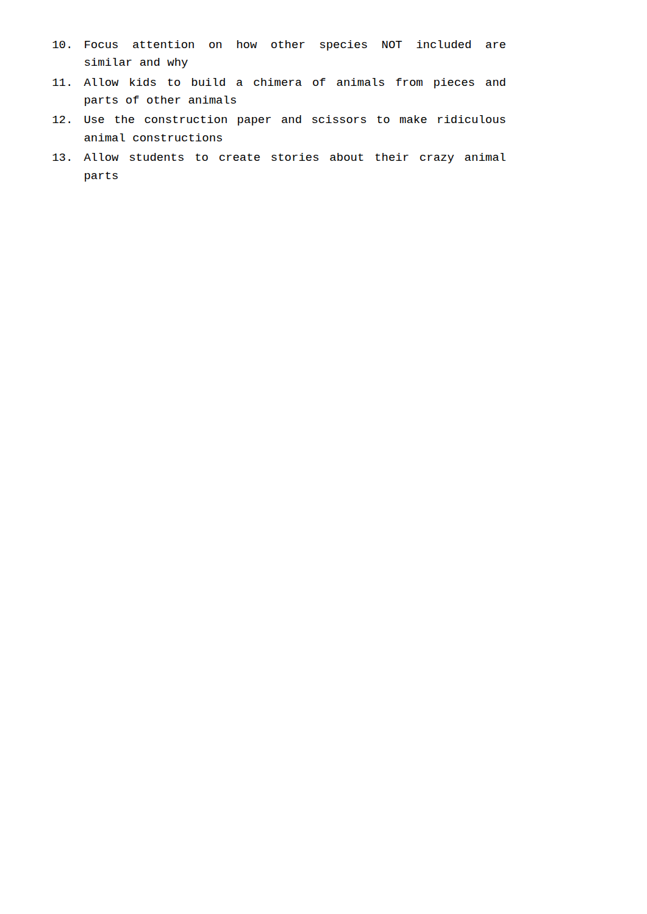Focus attention on how other species NOT included are similar and why
Allow kids to build a chimera of animals from pieces and parts of other animals
Use the construction paper and scissors to make ridiculous animal constructions
Allow students to create stories about their crazy animal parts